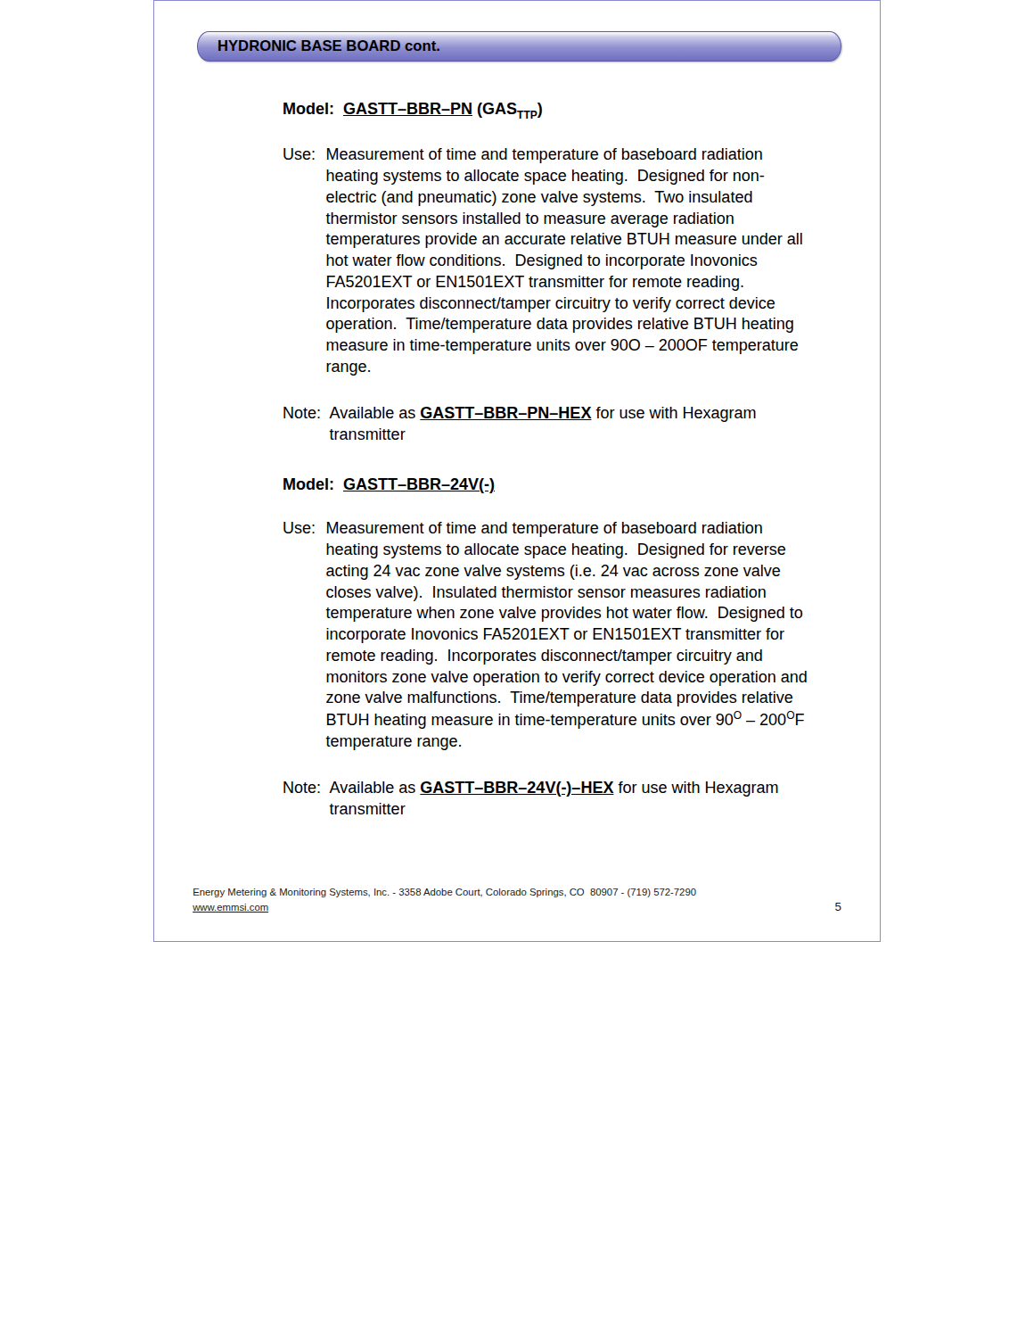HYDRONIC BASE BOARD cont.
Model: GASTT–BBR–PN (GASTTP)
Use:
Measurement of time and temperature of baseboard radiation heating systems to allocate space heating. Designed for non-electric (and pneumatic) zone valve systems. Two insulated thermistor sensors installed to measure average radiation temperatures provide an accurate relative BTUH measure under all hot water flow conditions. Designed to incorporate Inovonics FA5201EXT or EN1501EXT transmitter for remote reading. Incorporates disconnect/tamper circuitry to verify correct device operation. Time/temperature data provides relative BTUH heating measure in time-temperature units over 90O – 200OF temperature range.
Note:
Available as GASTT–BBR–PN–HEX for use with Hexagram transmitter
Model: GASTT–BBR–24V(-)
Use:
Measurement of time and temperature of baseboard radiation heating systems to allocate space heating. Designed for reverse acting 24 vac zone valve systems (i.e. 24 vac across zone valve closes valve). Insulated thermistor sensor measures radiation temperature when zone valve provides hot water flow. Designed to incorporate Inovonics FA5201EXT or EN1501EXT transmitter for remote reading. Incorporates disconnect/tamper circuitry and monitors zone valve operation to verify correct device operation and zone valve malfunctions. Time/temperature data provides relative BTUH heating measure in time-temperature units over 90O – 200OF temperature range.
Note:
Available as GASTT–BBR–24V(-)–HEX for use with Hexagram transmitter
Energy Metering & Monitoring Systems, Inc. - 3358 Adobe Court, Colorado Springs, CO 80907 - (719) 572-7290 www.emmsi.com 5